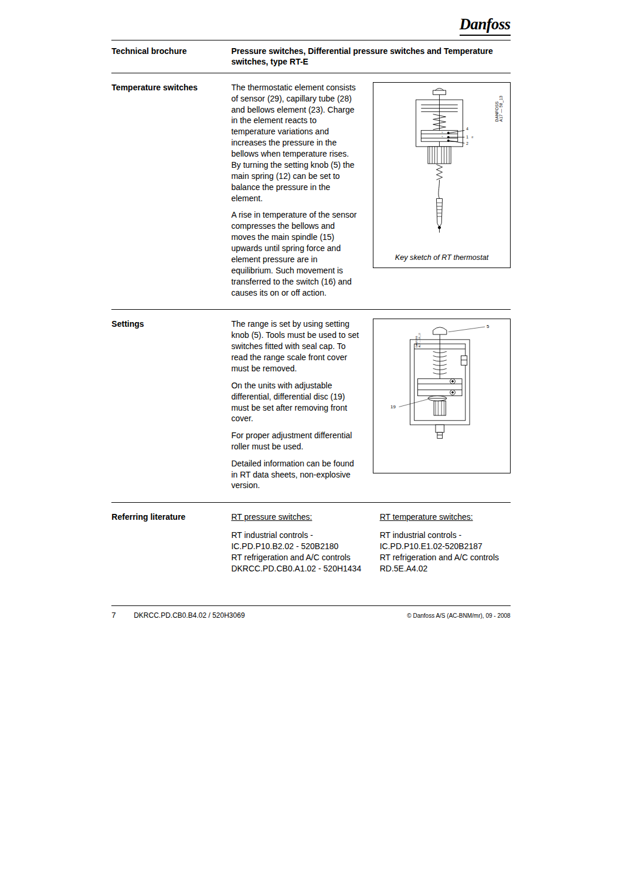Danfoss
Technical brochure
Pressure switches, Differential pressure switches and Temperature switches, type RT-E
Temperature switches
The thermostatic element consists of sensor (29), capillary tube (28) and bellows element (23). Charge in the element reacts to temperature variations and increases the pressure in the bellows when temperature rises. By turning the setting knob (5) the main spring (12) can be set to balance the pressure in the element.
A rise in temperature of the sensor compresses the bellows and moves the main spindle (15) upwards until spring force and element pressure are in equilibrium. Such movement is transferred to the switch (16) and causes its on or off action.
DANFOSS
A17 — 58_13
4 1 2 ≈ ≈ ≈
Key sketch of RT thermostat
Settings
The range is set by using setting knob (5). Tools must be used to set switches fitted with seal cap. To read the range scale front cover must be removed.
On the units with adjustable differential, differential disc (19) must be set after removing front cover.
For proper adjustment differential roller must be used.
Detailed information can be found in RT data sheets, non-explosive version.
DANFOSS A17 — 58_13 5 19
Referring literature
RT pressure switches:
RT industrial controls -
IC.PD.P10.B2.02 - 520B2180
RT refrigeration and A/C controls
DKRCC.PD.CB0.A1.02 - 520H1434
RT temperature switches:
RT industrial controls -
IC.PD.P10.E1.02-520B2187
RT refrigeration and A/C controls
RD.5E.A4.02
7
DKRCC.PD.CB0.B4.02 / 520H3069
© Danfoss A/S (AC-BNM/mr), 09 - 2008